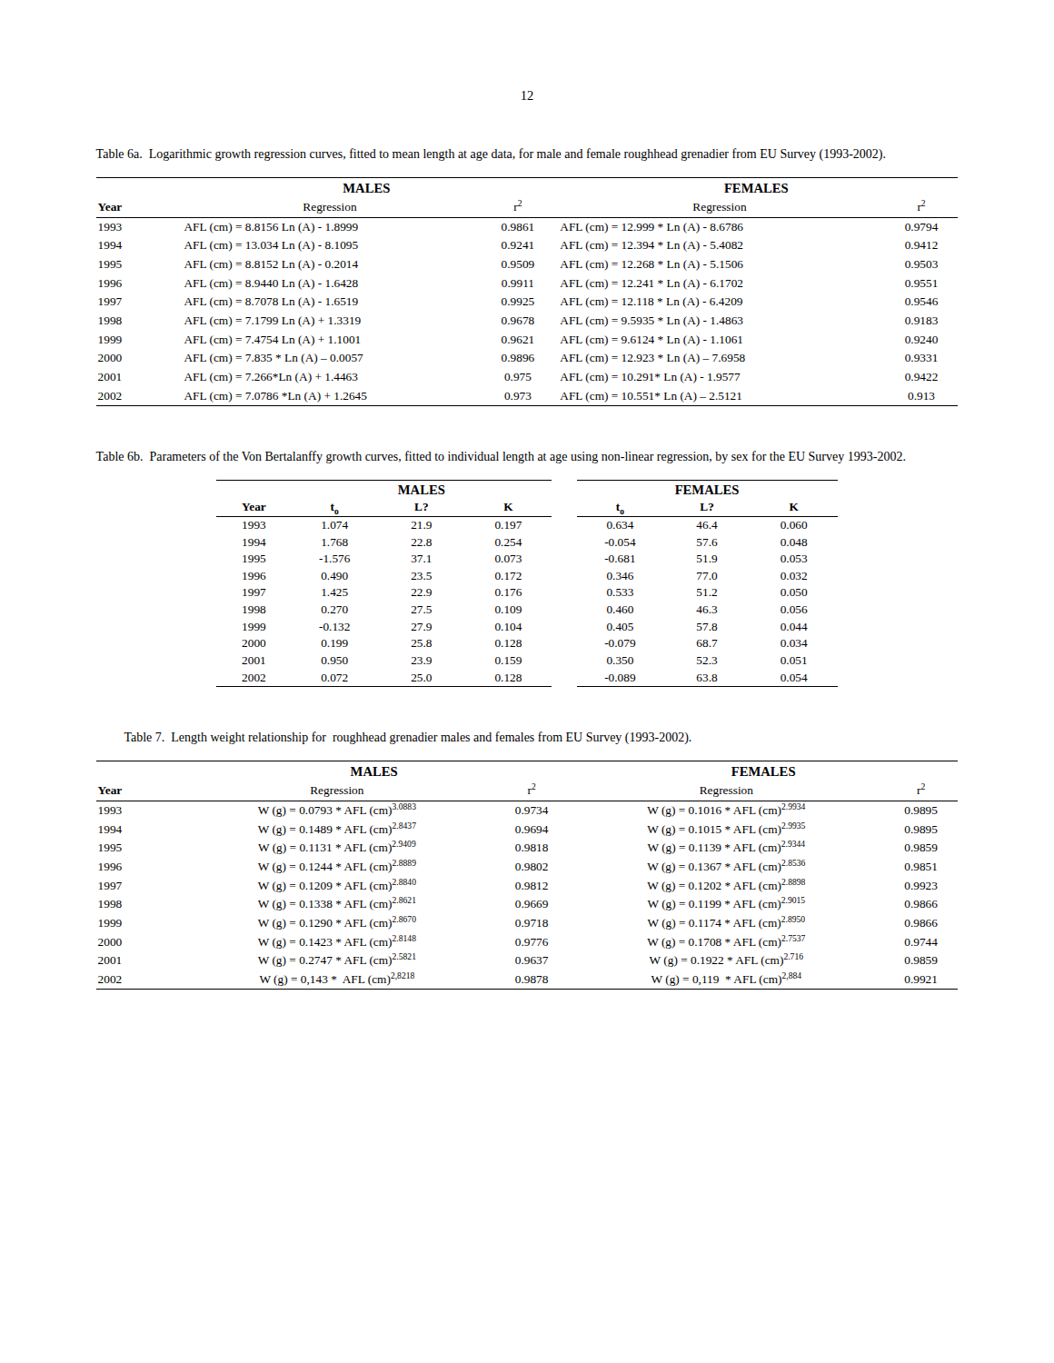12
Table 6a. Logarithmic growth regression curves, fitted to mean length at age data, for male and female roughhead grenadier from EU Survey (1993-2002).
| | MALES | FEMALES |
| Year | Regression | r 2 | Regression | r 2 |
| 1993 | AFL (cm) = 8.8156 Ln (A) - 1.8999 | 0.9861 | AFL (cm) = 12.999 * Ln (A) - 8.6786 | 0.9794 |
| 1994 | AFL (cm) = 13.034 Ln (A) - 8.1095 | 0.9241 | AFL (cm) = 12.394 * Ln (A) - 5.4082 | 0.9412 |
| 1995 | AFL (cm) = 8.8152 Ln (A) - 0.2014 | 0.9509 | AFL (cm) = 12.268 * Ln (A) - 5.1506 | 0.9503 |
| 1996 | AFL (cm) = 8.9440 Ln (A) - 1.6428 | 0.9911 | AFL (cm) = 12.241 * Ln (A) - 6.1702 | 0.9551 |
| 1997 | AFL (cm) = 8.7078 Ln (A) - 1.6519 | 0.9925 | AFL (cm) = 12.118 * Ln (A) - 6.4209 | 0.9546 |
| 1998 | AFL (cm) = 7.1799 Ln (A) + 1.3319 | 0.9678 | AFL (cm) = 9.5935 * Ln (A) - 1.4863 | 0.9183 |
| 1999 | AFL (cm) = 7.4754 Ln (A) + 1.1001 | 0.9621 | AFL (cm) = 9.6124 * Ln (A) - 1.1061 | 0.9240 |
| 2000 | AFL (cm) = 7.835 * Ln (A) – 0.0057 | 0.9896 | AFL (cm) = 12.923 * Ln (A) – 7.6958 | 0.9331 |
| 2001 | AFL (cm) = 7.266*Ln (A) + 1.4463 | 0.975 | AFL (cm) = 10.291* Ln (A) - 1.9577 | 0.9422 |
| 2002 | AFL (cm) = 7.0786 *Ln (A) + 1.2645 | 0.973 | AFL (cm) = 10.551* Ln (A) – 2.5121 | 0.913 |
Table 6b. Parameters of the Von Bertalanffy growth curves, fitted to individual length at age using non-linear regression, by sex for the EU Survey 1993-2002.
| | MALES | | FEMALES |
| Year | t o | L ? | K | | t o | L ? | K |
| 1993 | 1.074 | 21.9 | 0.197 | | 0.634 | 46.4 | 0.060 |
| 1994 | 1.768 | 22.8 | 0.254 | | -0.054 | 57.6 | 0.048 |
| 1995 | -1.576 | 37.1 | 0.073 | | -0.681 | 51.9 | 0.053 |
| 1996 | 0.490 | 23.5 | 0.172 | | 0.346 | 77.0 | 0.032 |
| 1997 | 1.425 | 22.9 | 0.176 | | 0.533 | 51.2 | 0.050 |
| 1998 | 0.270 | 27.5 | 0.109 | | 0.460 | 46.3 | 0.056 |
| 1999 | -0.132 | 27.9 | 0.104 | | 0.405 | 57.8 | 0.044 |
| 2000 | 0.199 | 25.8 | 0.128 | | -0.079 | 68.7 | 0.034 |
| 2001 | 0.950 | 23.9 | 0.159 | | 0.350 | 52.3 | 0.051 |
| 2002 | 0.072 | 25.0 | 0.128 | | -0.089 | 63.8 | 0.054 |
Table 7. Length weight relationship for roughhead grenadier males and females from EU Survey (1993-2002).
| | MALES | FEMALES |
| Year | Regression | r 2 | Regression | r 2 |
| 1993 | W (g) = 0.0793 * AFL (cm) 3.0883 | 0.9734 | W (g) = 0.1016 * AFL (cm) 2.9934 | 0.9895 |
| 1994 | W (g) = 0.1489 * AFL (cm) 2.8437 | 0.9694 | W (g) = 0.1015 * AFL (cm) 2.9935 | 0.9895 |
| 1995 | W (g) = 0.1131 * AFL (cm) 2.9409 | 0.9818 | W (g) = 0.1139 * AFL (cm) 2.9344 | 0.9859 |
| 1996 | W (g) = 0.1244 * AFL (cm) 2.8889 | 0.9802 | W (g) = 0.1367 * AFL (cm) 2.8536 | 0.9851 |
| 1997 | W (g) = 0.1209 * AFL (cm) 2.8840 | 0.9812 | W (g) = 0.1202 * AFL (cm) 2.8898 | 0.9923 |
| 1998 | W (g) = 0.1338 * AFL (cm) 2.8621 | 0.9669 | W (g) = 0.1199 * AFL (cm) 2.9015 | 0.9866 |
| 1999 | W (g) = 0.1290 * AFL (cm) 2.8670 | 0.9718 | W (g) = 0.1174 * AFL (cm) 2.8950 | 0.9866 |
| 2000 | W (g) = 0.1423 * AFL (cm) 2.8148 | 0.9776 | W (g) = 0.1708 * AFL (cm) 2.7537 | 0.9744 |
| 2001 | W (g) = 0.2747 * AFL (cm) 2.5821 | 0.9637 | W (g) = 0.1922 * AFL (cm) 2.716 | 0.9859 |
| 2002 | W (g) = 0,143 * AFL (cm) 2,8218 | 0.9878 | W (g) = 0,119 * AFL (cm) 2,884 | 0.9921 |